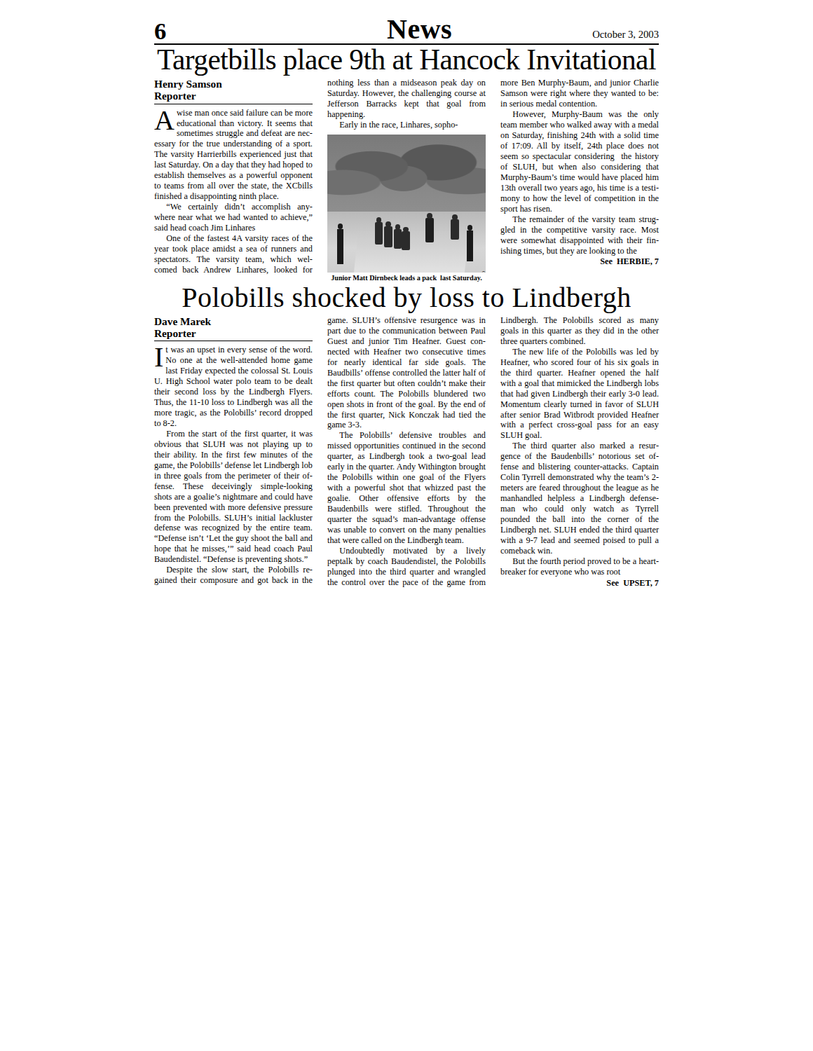6
News
October 3, 2003
Targetbills place 9th at Hancock Invitational
Henry Samson
Reporter
A wise man once said failure can be more educational than victory. It seems that sometimes struggle and defeat are necessary for the true understanding of a sport. The varsity Harrierbills experienced just that last Saturday. On a day that they had hoped to establish themselves as a powerful opponent to teams from all over the state, the XCbills finished a disappointing ninth place.
“We certainly didn’t accomplish anywhere near what we had wanted to achieve,” said head coach Jim Linhares
One of the fastest 4A varsity races of the year took place amidst a sea of runners and spectators. The varsity team, which welcomed back Andrew Linhares, looked for nothing less than a midseason peak day on Saturday. However, the challenging course at Jefferson Barracks kept that goal from happening.
Early in the race, Linhares, sopho-
PHOTO BY MR. MATT SCIUTO
Junior Matt Dirnbeck leads a pack last Saturday.
more Ben Murphy-Baum, and junior Charlie Samson were right where they wanted to be: in serious medal contention.
However, Murphy-Baum was the only team member who walked away with a medal on Saturday, finishing 24th with a solid time of 17:09. All by itself, 24th place does not seem so spectacular considering the history of SLUH, but when also considering that Murphy-Baum’s time would have placed him 13th overall two years ago, his time is a testimony to how the level of competition in the sport has risen.
The remainder of the varsity team struggled in the competitive varsity race. Most were somewhat disappointed with their finishing times, but they are looking to the
See HERBIE, 7
Polobills shocked by loss to Lindbergh
Dave Marek
Reporter
It was an upset in every sense of the word. No one at the well-attended home game last Friday expected the colossal St. Louis U. High School water polo team to be dealt their second loss by the Lindbergh Flyers. Thus, the 11-10 loss to Lindbergh was all the more tragic, as the Polobills’ record dropped to 8-2.
From the start of the first quarter, it was obvious that SLUH was not playing up to their ability. In the first few minutes of the game, the Polobills’ defense let Lindbergh lob in three goals from the perimeter of their offense. These deceivingly simple-looking shots are a goalie’s nightmare and could have been prevented with more defensive pressure from the Polobills. SLUH’s initial lackluster defense was recognized by the entire team. “Defense isn’t ‘Let the guy shoot the ball and hope that he misses,’” said head coach Paul Baudendistel. “Defense is preventing shots.”
Despite the slow start, the Polobills regained their composure and got back in the game. SLUH’s offensive resurgence was in part due to the communication between Paul Guest and junior Tim Heafner. Guest connected with Heafner two consecutive times for nearly identical far side goals. The Baudbills’ offense controlled the latter half of the first quarter but often couldn’t make their efforts count. The Polobills blundered two open shots in front of the goal. By the end of the first quarter, Nick Konczak had tied the game 3-3.
The Polobills’ defensive troubles and missed opportunities continued in the second quarter, as Lindbergh took a two-goal lead early in the quarter. Andy Withington brought the Polobills within one goal of the Flyers with a powerful shot that whizzed past the goalie. Other offensive efforts by the Baudenbills were stifled. Throughout the quarter the squad’s man-advantage offense was unable to convert on the many penalties that were called on the Lindbergh team.
Undoubtedly motivated by a lively peptalk by coach Baudendistel, the Polobills plunged into the third quarter and wrangled the control over the pace of the game from Lindbergh. The Polobills scored as many goals in this quarter as they did in the other three quarters combined.
The new life of the Polobills was led by Heafner, who scored four of his six goals in the third quarter. Heafner opened the half with a goal that mimicked the Lindbergh lobs that had given Lindbergh their early 3-0 lead. Momentum clearly turned in favor of SLUH after senior Brad Witbrodt provided Heafner with a perfect cross-goal pass for an easy SLUH goal.
The third quarter also marked a resurgence of the Baudenbills’ notorious set offense and blistering counter-attacks. Captain Colin Tyrrell demonstrated why the team’s 2-meters are feared throughout the league as he manhandled helpless a Lindbergh defenseman who could only watch as Tyrrell pounded the ball into the corner of the Lindbergh net. SLUH ended the third quarter with a 9-7 lead and seemed poised to pull a comeback win.
But the fourth period proved to be a heartbreaker for everyone who was root
See UPSET, 7